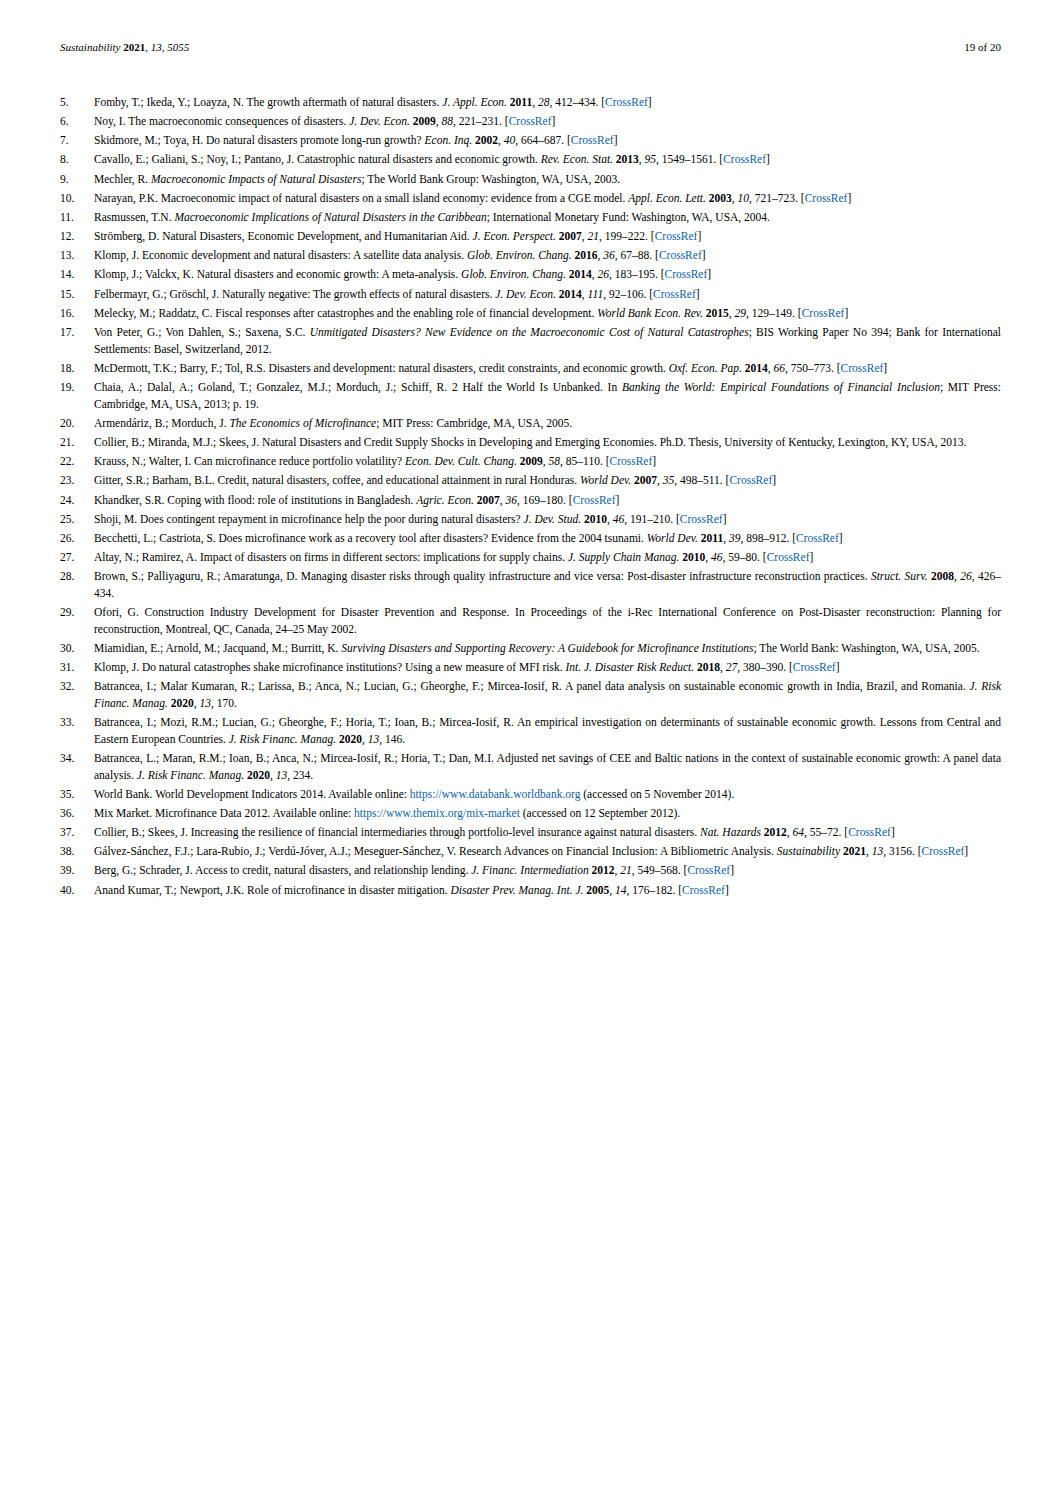Sustainability 2021, 13, 5055
19 of 20
Fomby, T.; Ikeda, Y.; Loayza, N. The growth aftermath of natural disasters. J. Appl. Econ. 2011, 28, 412–434. [CrossRef]
Noy, I. The macroeconomic consequences of disasters. J. Dev. Econ. 2009, 88, 221–231. [CrossRef]
Skidmore, M.; Toya, H. Do natural disasters promote long-run growth? Econ. Inq. 2002, 40, 664–687. [CrossRef]
Cavallo, E.; Galiani, S.; Noy, I.; Pantano, J. Catastrophic natural disasters and economic growth. Rev. Econ. Stat. 2013, 95, 1549–1561. [CrossRef]
Mechler, R. Macroeconomic Impacts of Natural Disasters; The World Bank Group: Washington, WA, USA, 2003.
Narayan, P.K. Macroeconomic impact of natural disasters on a small island economy: evidence from a CGE model. Appl. Econ. Lett. 2003, 10, 721–723. [CrossRef]
Rasmussen, T.N. Macroeconomic Implications of Natural Disasters in the Caribbean; International Monetary Fund: Washington, WA, USA, 2004.
Strömberg, D. Natural Disasters, Economic Development, and Humanitarian Aid. J. Econ. Perspect. 2007, 21, 199–222. [CrossRef]
Klomp, J. Economic development and natural disasters: A satellite data analysis. Glob. Environ. Chang. 2016, 36, 67–88. [CrossRef]
Klomp, J.; Valckx, K. Natural disasters and economic growth: A meta-analysis. Glob. Environ. Chang. 2014, 26, 183–195. [CrossRef]
Felbermayr, G.; Gröschl, J. Naturally negative: The growth effects of natural disasters. J. Dev. Econ. 2014, 111, 92–106. [CrossRef]
Melecky, M.; Raddatz, C. Fiscal responses after catastrophes and the enabling role of financial development. World Bank Econ. Rev. 2015, 29, 129–149. [CrossRef]
Von Peter, G.; Von Dahlen, S.; Saxena, S.C. Unmitigated Disasters? New Evidence on the Macroeconomic Cost of Natural Catastrophes; BIS Working Paper No 394; Bank for International Settlements: Basel, Switzerland, 2012.
McDermott, T.K.; Barry, F.; Tol, R.S. Disasters and development: natural disasters, credit constraints, and economic growth. Oxf. Econ. Pap. 2014, 66, 750–773. [CrossRef]
Chaia, A.; Dalal, A.; Goland, T.; Gonzalez, M.J.; Morduch, J.; Schiff, R. 2 Half the World Is Unbanked. In Banking the World: Empirical Foundations of Financial Inclusion; MIT Press: Cambridge, MA, USA, 2013; p. 19.
Armendáriz, B.; Morduch, J. The Economics of Microfinance; MIT Press: Cambridge, MA, USA, 2005.
Collier, B.; Miranda, M.J.; Skees, J. Natural Disasters and Credit Supply Shocks in Developing and Emerging Economies. Ph.D. Thesis, University of Kentucky, Lexington, KY, USA, 2013.
Krauss, N.; Walter, I. Can microfinance reduce portfolio volatility? Econ. Dev. Cult. Chang. 2009, 58, 85–110. [CrossRef]
Gitter, S.R.; Barham, B.L. Credit, natural disasters, coffee, and educational attainment in rural Honduras. World Dev. 2007, 35, 498–511. [CrossRef]
Khandker, S.R. Coping with flood: role of institutions in Bangladesh. Agric. Econ. 2007, 36, 169–180. [CrossRef]
Shoji, M. Does contingent repayment in microfinance help the poor during natural disasters? J. Dev. Stud. 2010, 46, 191–210. [CrossRef]
Becchetti, L.; Castriota, S. Does microfinance work as a recovery tool after disasters? Evidence from the 2004 tsunami. World Dev. 2011, 39, 898–912. [CrossRef]
Altay, N.; Ramirez, A. Impact of disasters on firms in different sectors: implications for supply chains. J. Supply Chain Manag. 2010, 46, 59–80. [CrossRef]
Brown, S.; Palliyaguru, R.; Amaratunga, D. Managing disaster risks through quality infrastructure and vice versa: Post-disaster infrastructure reconstruction practices. Struct. Surv. 2008, 26, 426–434.
Ofori, G. Construction Industry Development for Disaster Prevention and Response. In Proceedings of the i-Rec International Conference on Post-Disaster reconstruction: Planning for reconstruction, Montreal, QC, Canada, 24–25 May 2002.
Miamidian, E.; Arnold, M.; Jacquand, M.; Burritt, K. Surviving Disasters and Supporting Recovery: A Guidebook for Microfinance Institutions; The World Bank: Washington, WA, USA, 2005.
Klomp, J. Do natural catastrophes shake microfinance institutions? Using a new measure of MFI risk. Int. J. Disaster Risk Reduct. 2018, 27, 380–390. [CrossRef]
Batrancea, I.; Malar Kumaran, R.; Larissa, B.; Anca, N.; Lucian, G.; Gheorghe, F.; Mircea-Iosif, R. A panel data analysis on sustainable economic growth in India, Brazil, and Romania. J. Risk Financ. Manag. 2020, 13, 170.
Batrancea, I.; Mozi, R.M.; Lucian, G.; Gheorghe, F.; Horia, T.; Ioan, B.; Mircea-Iosif, R. An empirical investigation on determinants of sustainable economic growth. Lessons from Central and Eastern European Countries. J. Risk Financ. Manag. 2020, 13, 146.
Batrancea, L.; Maran, R.M.; Ioan, B.; Anca, N.; Mircea-Iosif, R.; Horia, T.; Dan, M.I. Adjusted net savings of CEE and Baltic nations in the context of sustainable economic growth: A panel data analysis. J. Risk Financ. Manag. 2020, 13, 234.
World Bank. World Development Indicators 2014. Available online: https://www.databank.worldbank.org (accessed on 5 November 2014).
Mix Market. Microfinance Data 2012. Available online: https://www.themix.org/mix-market (accessed on 12 September 2012).
Collier, B.; Skees, J. Increasing the resilience of financial intermediaries through portfolio-level insurance against natural disasters. Nat. Hazards 2012, 64, 55–72. [CrossRef]
Gálvez-Sánchez, F.J.; Lara-Rubio, J.; Verdú-Jóver, A.J.; Meseguer-Sánchez, V. Research Advances on Financial Inclusion: A Bibliometric Analysis. Sustainability 2021, 13, 3156. [CrossRef]
Berg, G.; Schrader, J. Access to credit, natural disasters, and relationship lending. J. Financ. Intermediation 2012, 21, 549–568. [CrossRef]
Anand Kumar, T.; Newport, J.K. Role of microfinance in disaster mitigation. Disaster Prev. Manag. Int. J. 2005, 14, 176–182. [CrossRef]